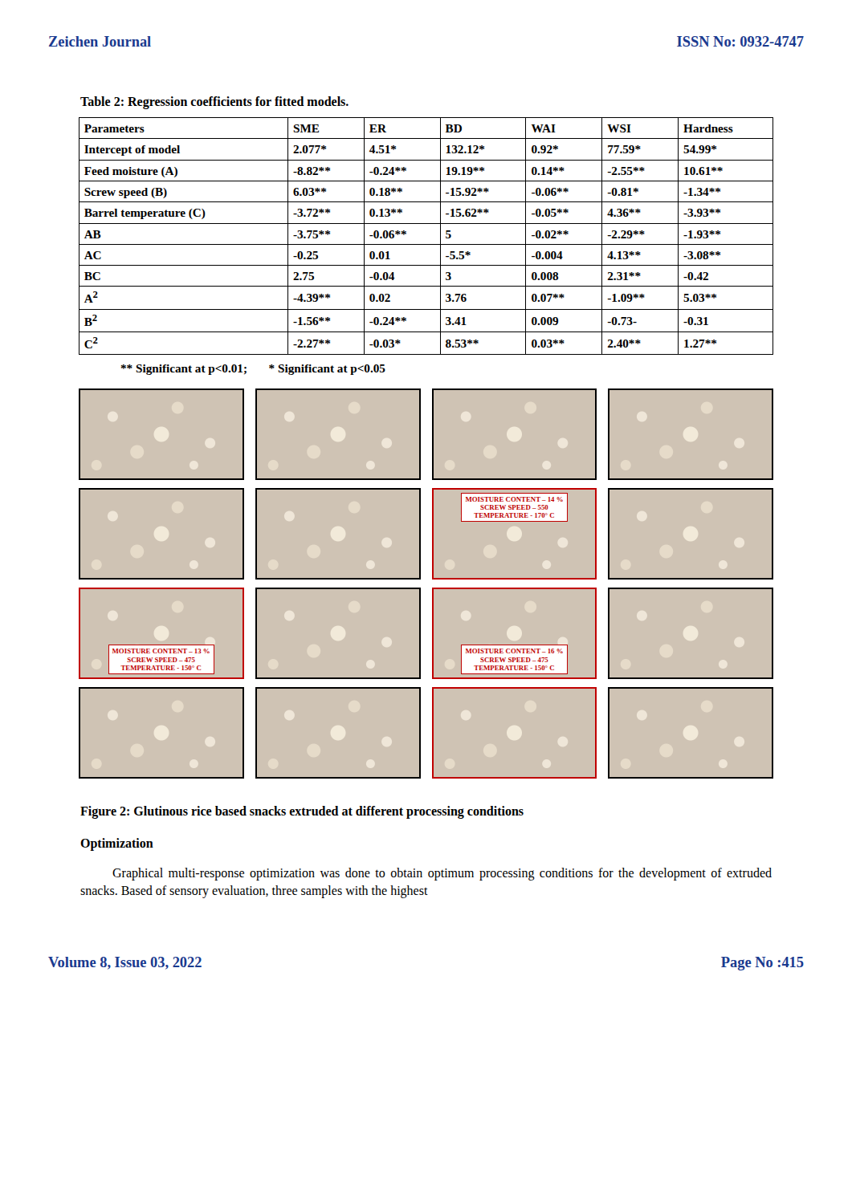Zeichen Journal ISSN No: 0932-4747
Table 2: Regression coefficients for fitted models.
| Parameters | SME | ER | BD | WAI | WSI | Hardness |
| --- | --- | --- | --- | --- | --- | --- |
| Intercept of model | 2.077* | 4.51* | 132.12* | 0.92* | 77.59* | 54.99* |
| Feed moisture (A) | -8.82** | -0.24** | 19.19** | 0.14** | -2.55** | 10.61** |
| Screw speed (B) | 6.03** | 0.18** | -15.92** | -0.06** | -0.81* | -1.34** |
| Barrel temperature (C) | -3.72** | 0.13** | -15.62** | -0.05** | 4.36** | -3.93** |
| AB | -3.75** | -0.06** | 5 | -0.02** | -2.29** | -1.93** |
| AC | -0.25 | 0.01 | -5.5* | -0.004 | 4.13** | -3.08** |
| BC | 2.75 | -0.04 | 3 | 0.008 | 2.31** | -0.42 |
| A 2 | -4.39** | 0.02 | 3.76 | 0.07** | -1.09** | 5.03** |
| B 2 | -1.56** | -0.24** | 3.41 | 0.009 | -0.73- | -0.31 |
| C 2 | -2.27** | -0.03* | 8.53** | 0.03** | 2.40** | 1.27** |
** Significant at p<0.01; * Significant at p<0.05
MOISTURE CONTENT – 14 %
SCREW SPEED – 550
TEMPERATURE - 170° C
MOISTURE CONTENT – 13 %
SCREW SPEED – 475
TEMPERATURE - 150° C
MOISTURE CONTENT – 16 %
SCREW SPEED – 475
TEMPERATURE - 150° C
Figure 2: Glutinous rice based snacks extruded at different processing conditions
Optimization
Graphical multi-response optimization was done to obtain optimum processing conditions for the development of extruded snacks. Based of sensory evaluation, three samples with the highest
Volume 8, Issue 03, 2022 Page No :415